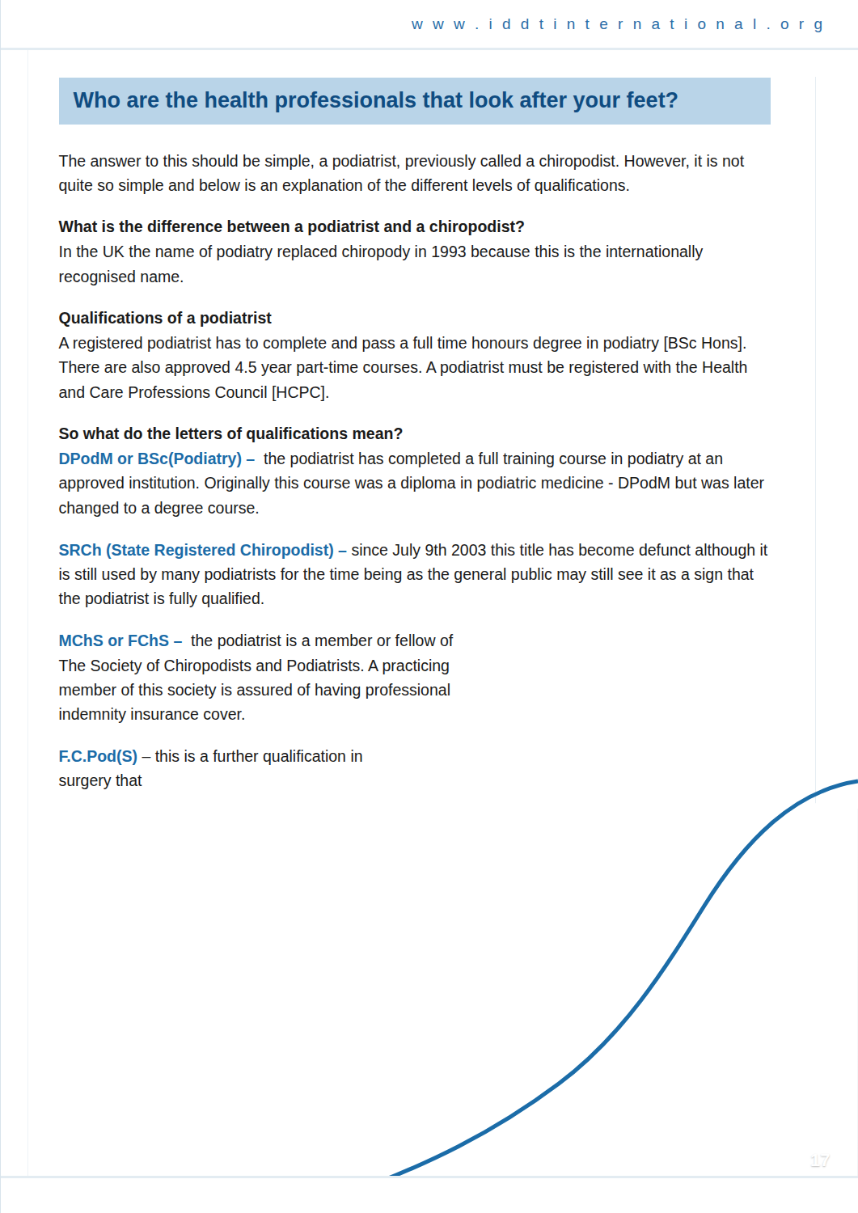w w w . i d d t i n t e r n a t i o n a l . o r g
Who are the health professionals that look after your feet?
The answer to this should be simple, a podiatrist, previously called a chiropodist. However, it is not quite so simple and below is an explanation of the different levels of qualifications.
What is the difference between a podiatrist and a chiropodist?
In the UK the name of podiatry replaced chiropody in 1993 because this is the internationally recognised name.
Qualifications of a podiatrist
A registered podiatrist has to complete and pass a full time honours degree in podiatry [BSc Hons]. There are also approved 4.5 year part-time courses. A podiatrist must be registered with the Health and Care Professions Council [HCPC].
So what do the letters of qualifications mean?
DPodM or BSc(Podiatry) – the podiatrist has completed a full training course in podiatry at an approved institution. Originally this course was a diploma in podiatric medicine - DPodM but was later changed to a degree course.
SRCh (State Registered Chiropodist) – since July 9th 2003 this title has become defunct although it is still used by many podiatrists for the time being as the general public may still see it as a sign that the podiatrist is fully qualified.
MChS or FChS – the podiatrist is a member or fellow of The Society of Chiropodists and Podiatrists. A practicing member of this society is assured of having professional indemnity insurance cover.
F.C.Pod(S) – this is a further qualification in surgery that
17